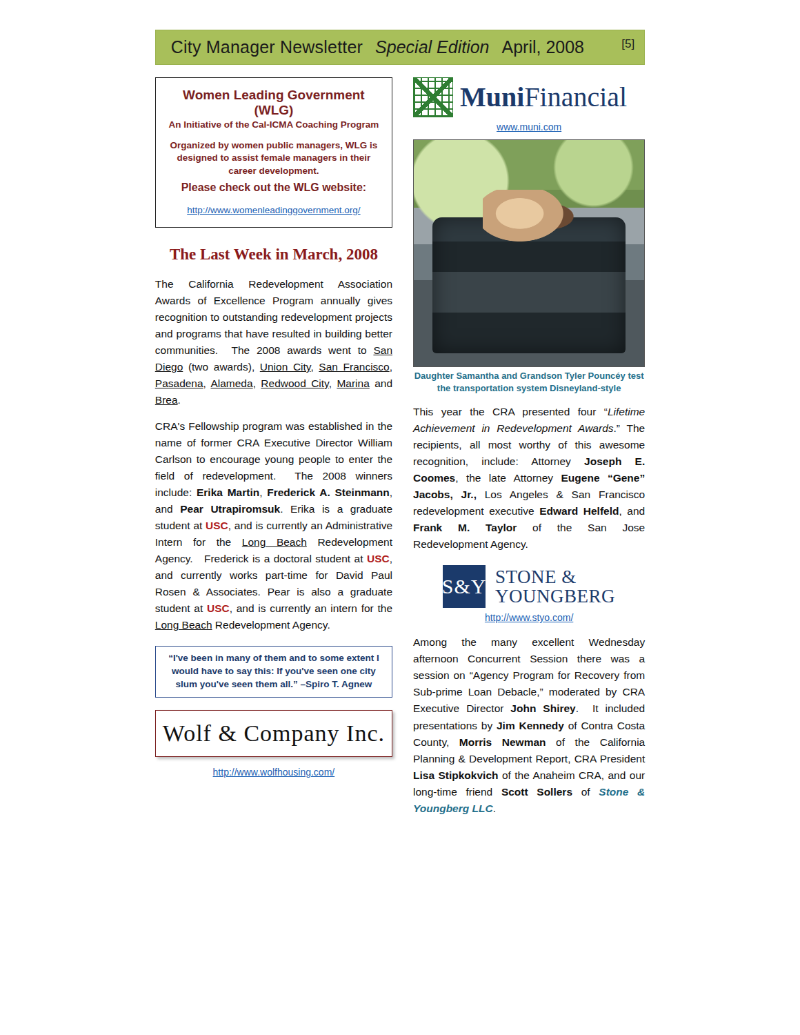City Manager Newsletter Special Edition April, 2008 [5]
Women Leading Government (WLG)
An Initiative of the Cal-ICMA Coaching Program
Organized by women public managers, WLG is designed to assist female managers in their career development.
Please check out the WLG website:
http://www.womenleadinggovernment.org/
The Last Week in March, 2008
The California Redevelopment Association Awards of Excellence Program annually gives recognition to outstanding redevelopment projects and programs that have resulted in building better communities. The 2008 awards went to San Diego (two awards), Union City, San Francisco, Pasadena, Alameda, Redwood City, Marina and Brea.
CRA's Fellowship program was established in the name of former CRA Executive Director William Carlson to encourage young people to enter the field of redevelopment. The 2008 winners include: Erika Martin, Frederick A. Steinmann, and Pear Utrapiromsuk. Erika is a graduate student at USC, and is currently an Administrative Intern for the Long Beach Redevelopment Agency. Frederick is a doctoral student at USC, and currently works part-time for David Paul Rosen & Associates. Pear is also a graduate student at USC, and is currently an intern for the Long Beach Redevelopment Agency.
“I've been in many of them and to some extent I would have to say this: If you've seen one city slum you've seen them all.” –Spiro T. Agnew
Wolf & Company Inc.
http://www.wolfhousing.com/
Muni Financial
www.muni.com
Daughter Samantha and Grandson Tyler Pouncéy test the transportation system Disneyland-style
This year the CRA presented four “Lifetime Achievement in Redevelopment Awards.” The recipients, all most worthy of this awesome recognition, include: Attorney Joseph E. Coomes, the late Attorney Eugene “Gene” Jacobs, Jr., Los Angeles & San Francisco redevelopment executive Edward Helfeld, and Frank M. Taylor of the San Jose Redevelopment Agency.
S&Y
STONE &
YOUNGBERG
http://www.styo.com/
Among the many excellent Wednesday afternoon Concurrent Session there was a session on “Agency Program for Recovery from Sub-prime Loan Debacle,” moderated by CRA Executive Director John Shirey. It included presentations by Jim Kennedy of Contra Costa County, Morris Newman of the California Planning & Development Report, CRA President Lisa Stipkokvich of the Anaheim CRA, and our long-time friend Scott Sollers of Stone & Youngberg LLC.